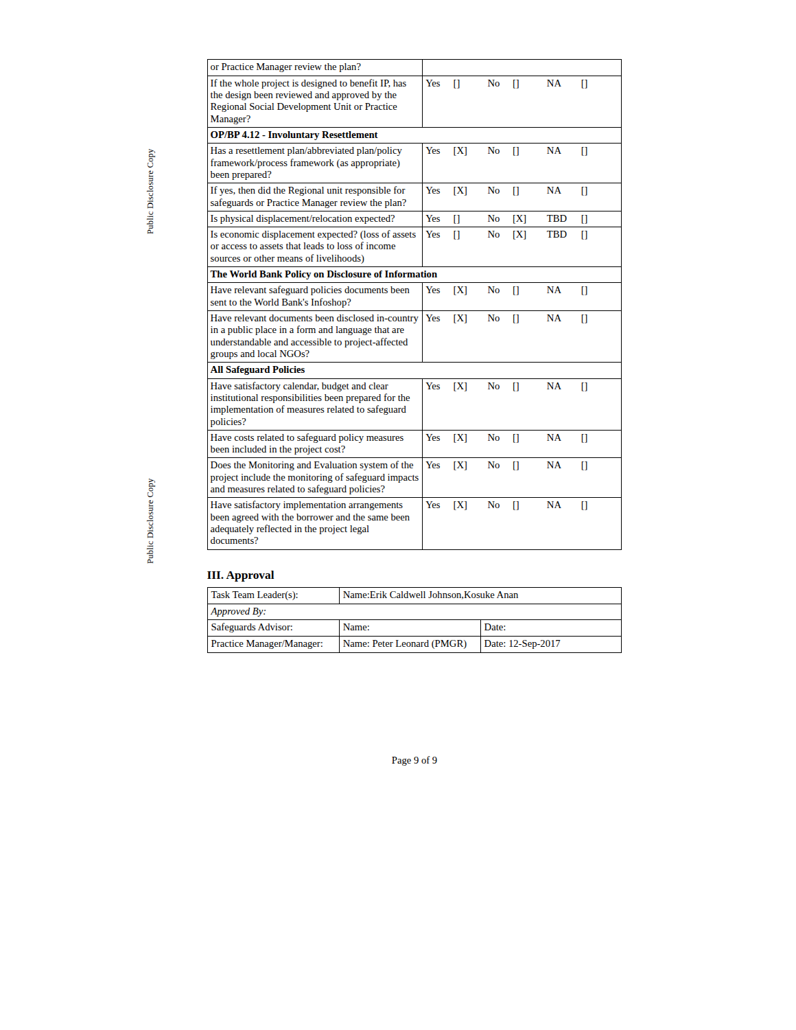Public Disclosure Copy
Public Disclosure Copy
| or Practice Manager review the plan? | |
| If the whole project is designed to benefit IP, has the design been reviewed and approved by the Regional Social Development Unit or Practice Manager? | Yes [] No [] NA [] |
| OP/BP 4.12 - Involuntary Resettlement |
| Has a resettlement plan/abbreviated plan/policy framework/process framework (as appropriate) been prepared? | Yes [X] No [] NA [] |
| If yes, then did the Regional unit responsible for safeguards or Practice Manager review the plan? | Yes [X] No [] NA [] |
| Is physical displacement/relocation expected? | Yes [] No [X] TBD [] |
| Is economic displacement expected? (loss of assets or access to assets that leads to loss of income sources or other means of livelihoods) | Yes [] No [X] TBD [] |
| The World Bank Policy on Disclosure of Information |
| Have relevant safeguard policies documents been sent to the World Bank's Infoshop? | Yes [X] No [] NA [] |
| Have relevant documents been disclosed in-country in a public place in a form and language that are understandable and accessible to project-affected groups and local NGOs? | Yes [X] No [] NA [] |
| All Safeguard Policies |
| Have satisfactory calendar, budget and clear institutional responsibilities been prepared for the implementation of measures related to safeguard policies? | Yes [X] No [] NA [] |
| Have costs related to safeguard policy measures been included in the project cost? | Yes [X] No [] NA [] |
| Does the Monitoring and Evaluation system of the project include the monitoring of safeguard impacts and measures related to safeguard policies? | Yes [X] No [] NA [] |
| Have satisfactory implementation arrangements been agreed with the borrower and the same been adequately reflected in the project legal documents? | Yes [X] No [] NA [] |
III. Approval
| Task Team Leader(s): | Name:Erik Caldwell Johnson,Kosuke Anan |
| Approved By: |
| Safeguards Advisor: | Name: | Date: |
| Practice Manager/Manager: | Name: Peter Leonard (PMGR) | Date: 12-Sep-2017 |
Page 9 of 9